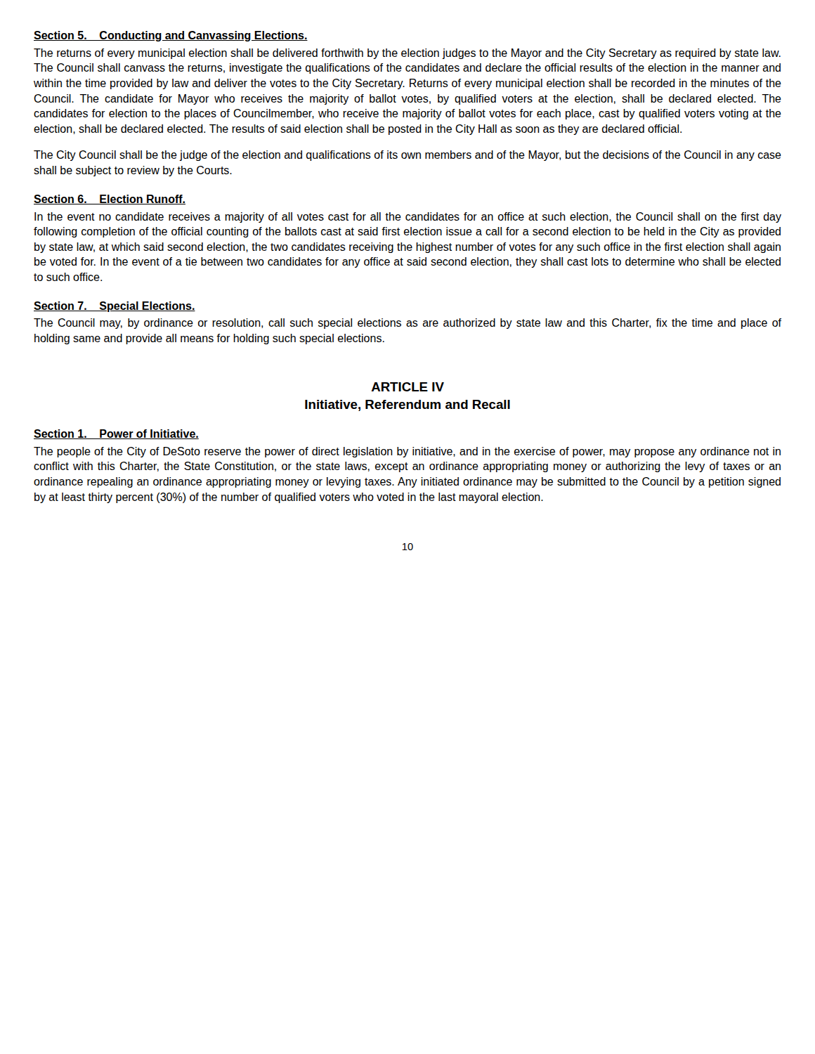Section 5. Conducting and Canvassing Elections.
The returns of every municipal election shall be delivered forthwith by the election judges to the Mayor and the City Secretary as required by state law. The Council shall canvass the returns, investigate the qualifications of the candidates and declare the official results of the election in the manner and within the time provided by law and deliver the votes to the City Secretary. Returns of every municipal election shall be recorded in the minutes of the Council. The candidate for Mayor who receives the majority of ballot votes, by qualified voters at the election, shall be declared elected. The candidates for election to the places of Councilmember, who receive the majority of ballot votes for each place, cast by qualified voters voting at the election, shall be declared elected. The results of said election shall be posted in the City Hall as soon as they are declared official.
The City Council shall be the judge of the election and qualifications of its own members and of the Mayor, but the decisions of the Council in any case shall be subject to review by the Courts.
Section 6. Election Runoff.
In the event no candidate receives a majority of all votes cast for all the candidates for an office at such election, the Council shall on the first day following completion of the official counting of the ballots cast at said first election issue a call for a second election to be held in the City as provided by state law, at which said second election, the two candidates receiving the highest number of votes for any such office in the first election shall again be voted for. In the event of a tie between two candidates for any office at said second election, they shall cast lots to determine who shall be elected to such office.
Section 7. Special Elections.
The Council may, by ordinance or resolution, call such special elections as are authorized by state law and this Charter, fix the time and place of holding same and provide all means for holding such special elections.
ARTICLE IV Initiative, Referendum and Recall
Section 1. Power of Initiative.
The people of the City of DeSoto reserve the power of direct legislation by initiative, and in the exercise of power, may propose any ordinance not in conflict with this Charter, the State Constitution, or the state laws, except an ordinance appropriating money or authorizing the levy of taxes or an ordinance repealing an ordinance appropriating money or levying taxes. Any initiated ordinance may be submitted to the Council by a petition signed by at least thirty percent (30%) of the number of qualified voters who voted in the last mayoral election.
10